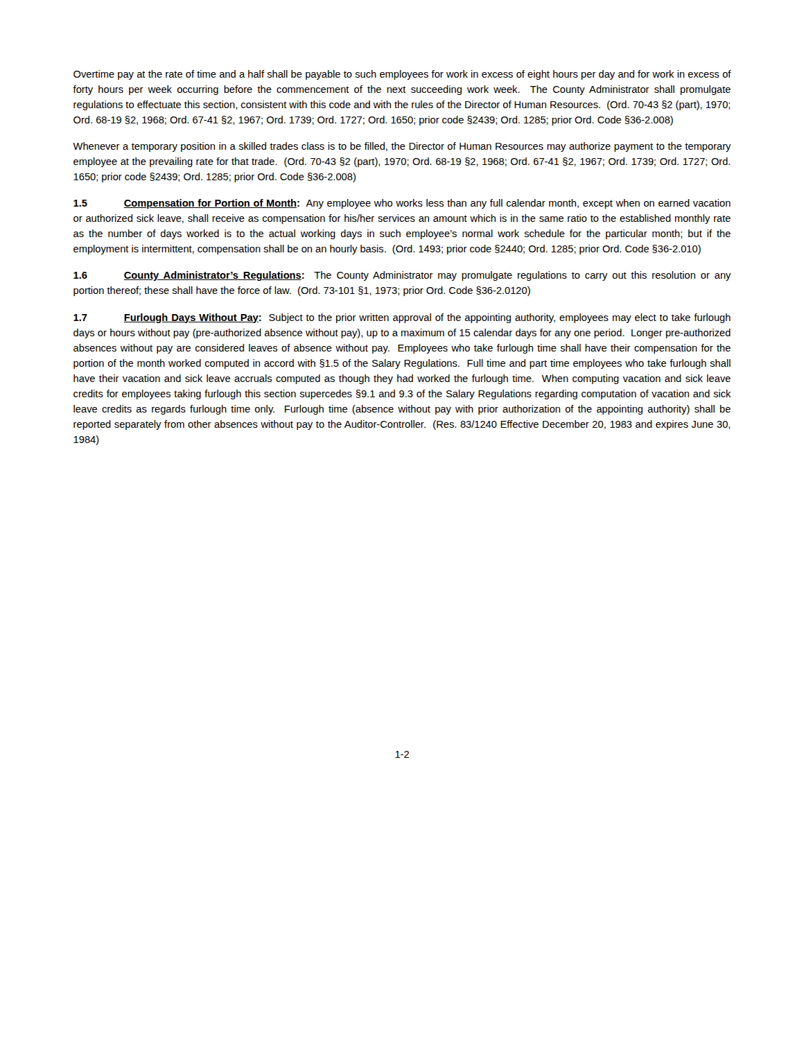Overtime pay at the rate of time and a half shall be payable to such employees for work in excess of eight hours per day and for work in excess of forty hours per week occurring before the commencement of the next succeeding work week. The County Administrator shall promulgate regulations to effectuate this section, consistent with this code and with the rules of the Director of Human Resources. (Ord. 70-43 §2 (part), 1970; Ord. 68-19 §2, 1968; Ord. 67-41 §2, 1967; Ord. 1739; Ord. 1727; Ord. 1650; prior code §2439; Ord. 1285; prior Ord. Code §36-2.008)
Whenever a temporary position in a skilled trades class is to be filled, the Director of Human Resources may authorize payment to the temporary employee at the prevailing rate for that trade. (Ord. 70-43 §2 (part), 1970; Ord. 68-19 §2, 1968; Ord. 67-41 §2, 1967; Ord. 1739; Ord. 1727; Ord. 1650; prior code §2439; Ord. 1285; prior Ord. Code §36-2.008)
1.5 Compensation for Portion of Month: Any employee who works less than any full calendar month, except when on earned vacation or authorized sick leave, shall receive as compensation for his/her services an amount which is in the same ratio to the established monthly rate as the number of days worked is to the actual working days in such employee’s normal work schedule for the particular month; but if the employment is intermittent, compensation shall be on an hourly basis. (Ord. 1493; prior code §2440; Ord. 1285; prior Ord. Code §36-2.010)
1.6 County Administrator’s Regulations: The County Administrator may promulgate regulations to carry out this resolution or any portion thereof; these shall have the force of law. (Ord. 73-101 §1, 1973; prior Ord. Code §36-2.0120)
1.7 Furlough Days Without Pay: Subject to the prior written approval of the appointing authority, employees may elect to take furlough days or hours without pay (pre-authorized absence without pay), up to a maximum of 15 calendar days for any one period. Longer pre-authorized absences without pay are considered leaves of absence without pay. Employees who take furlough time shall have their compensation for the portion of the month worked computed in accord with §1.5 of the Salary Regulations. Full time and part time employees who take furlough shall have their vacation and sick leave accruals computed as though they had worked the furlough time. When computing vacation and sick leave credits for employees taking furlough this section supercedes §9.1 and 9.3 of the Salary Regulations regarding computation of vacation and sick leave credits as regards furlough time only. Furlough time (absence without pay with prior authorization of the appointing authority) shall be reported separately from other absences without pay to the Auditor-Controller. (Res. 83/1240 Effective December 20, 1983 and expires June 30, 1984)
1-2